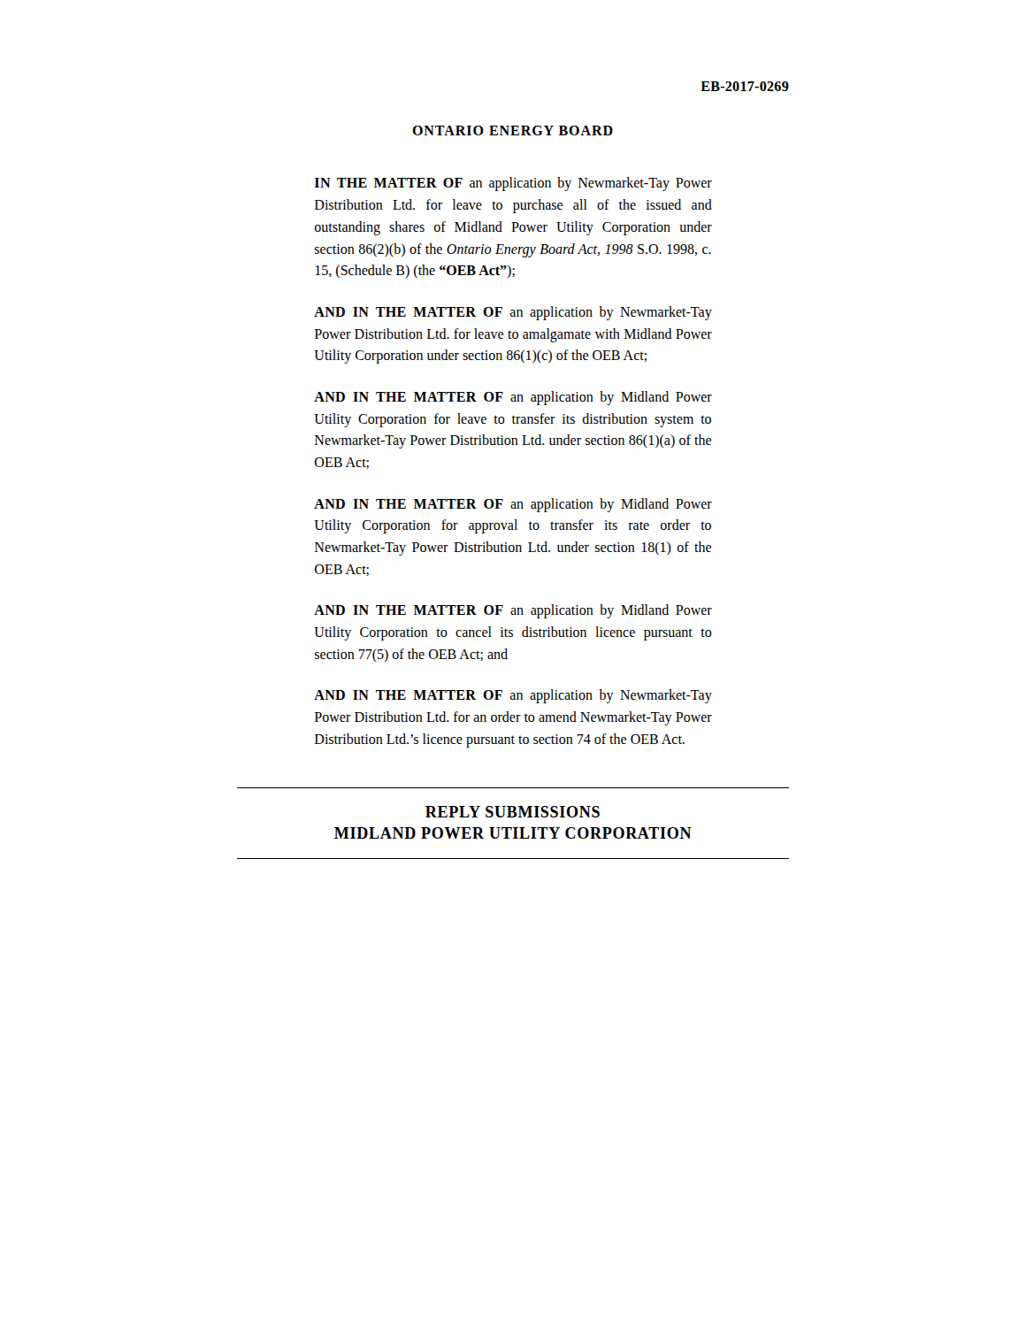EB-2017-0269
ONTARIO ENERGY BOARD
IN THE MATTER OF an application by Newmarket-Tay Power Distribution Ltd. for leave to purchase all of the issued and outstanding shares of Midland Power Utility Corporation under section 86(2)(b) of the Ontario Energy Board Act, 1998 S.O. 1998, c. 15, (Schedule B) (the “OEB Act”);
AND IN THE MATTER OF an application by Newmarket-Tay Power Distribution Ltd. for leave to amalgamate with Midland Power Utility Corporation under section 86(1)(c) of the OEB Act;
AND IN THE MATTER OF an application by Midland Power Utility Corporation for leave to transfer its distribution system to Newmarket-Tay Power Distribution Ltd. under section 86(1)(a) of the OEB Act;
AND IN THE MATTER OF an application by Midland Power Utility Corporation for approval to transfer its rate order to Newmarket-Tay Power Distribution Ltd. under section 18(1) of the OEB Act;
AND IN THE MATTER OF an application by Midland Power Utility Corporation to cancel its distribution licence pursuant to section 77(5) of the OEB Act; and
AND IN THE MATTER OF an application by Newmarket-Tay Power Distribution Ltd. for an order to amend Newmarket-Tay Power Distribution Ltd.’s licence pursuant to section 74 of the OEB Act.
REPLY SUBMISSIONS
MIDLAND POWER UTILITY CORPORATION